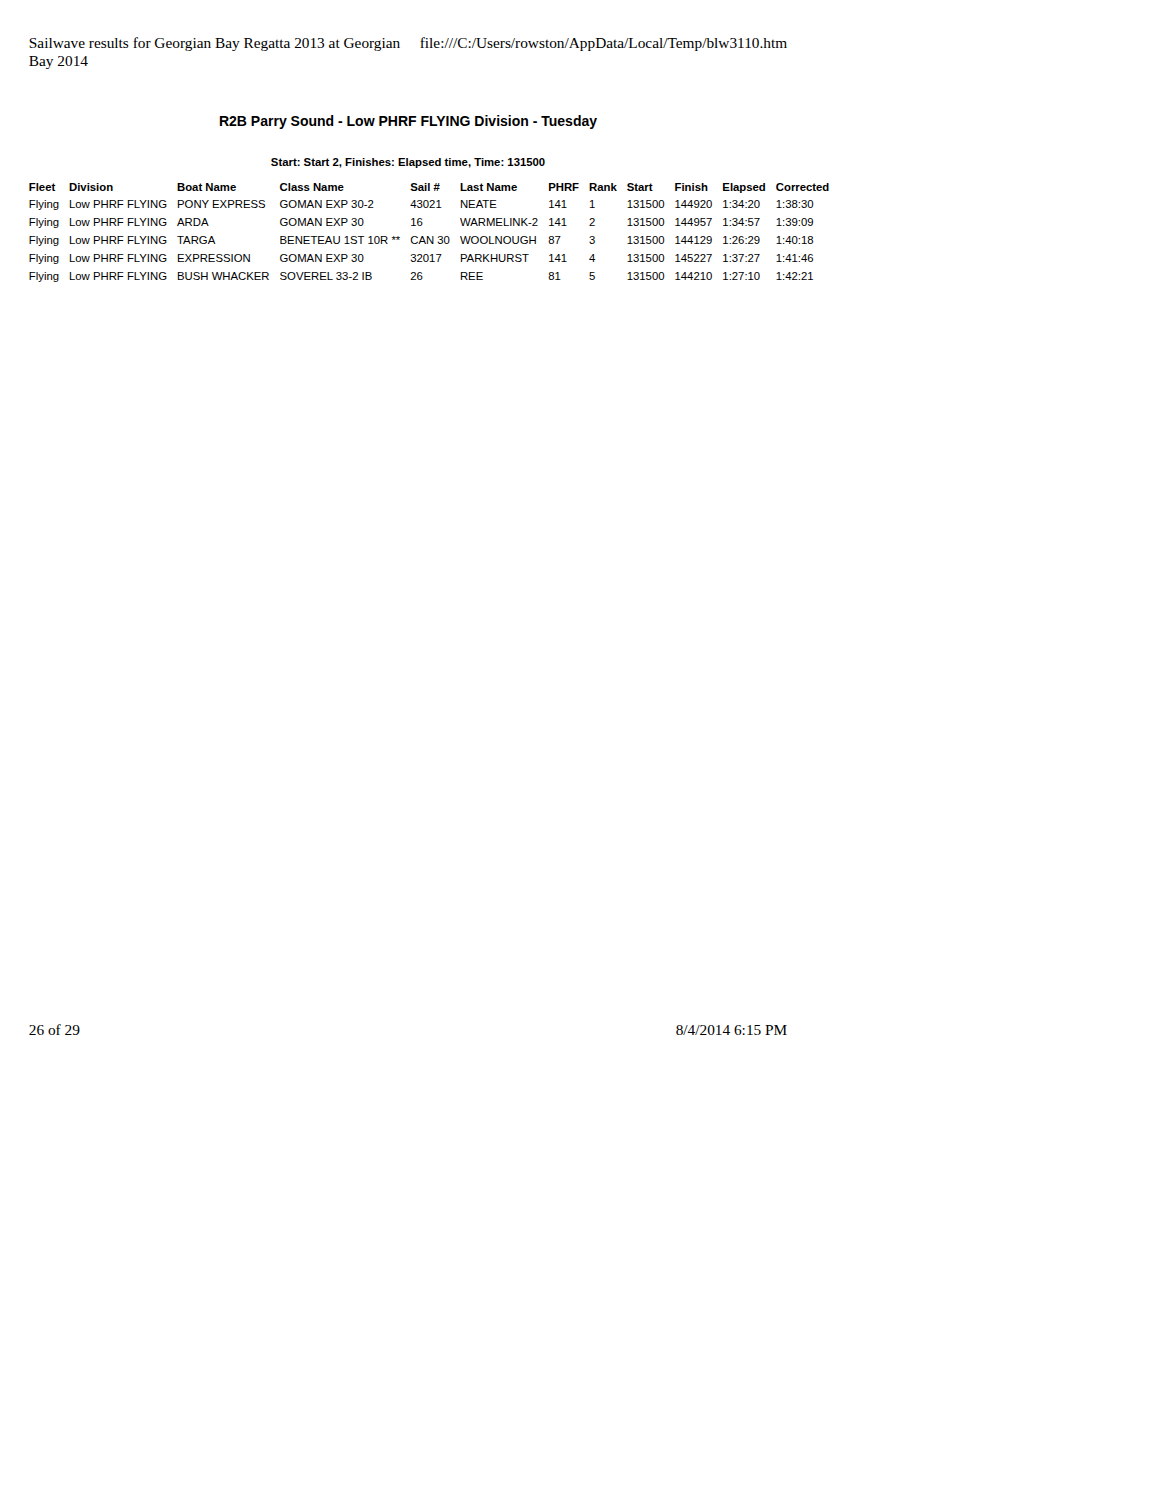Sailwave results for Georgian Bay Regatta 2013 at Georgian Bay 2014
file:///C:/Users/rowston/AppData/Local/Temp/blw3110.htm
R2B Parry Sound - Low PHRF FLYING Division - Tuesday
Start: Start 2, Finishes: Elapsed time, Time: 131500
| Fleet | Division | Boat Name | Class Name | Sail # | Last Name | PHRF | Rank | Start | Finish | Elapsed | Corrected |
| --- | --- | --- | --- | --- | --- | --- | --- | --- | --- | --- | --- |
| Flying | Low PHRF FLYING | PONY EXPRESS | GOMAN EXP 30-2 | 43021 | NEATE | 141 | 1 | 131500 | 144920 | 1:34:20 | 1:38:30 |
| Flying | Low PHRF FLYING | ARDA | GOMAN EXP 30 | 16 | WARMELINK-2 | 141 | 2 | 131500 | 144957 | 1:34:57 | 1:39:09 |
| Flying | Low PHRF FLYING | TARGA | BENETEAU 1ST 10R ** | CAN 30 | WOOLNOUGH | 87 | 3 | 131500 | 144129 | 1:26:29 | 1:40:18 |
| Flying | Low PHRF FLYING | EXPRESSION | GOMAN EXP 30 | 32017 | PARKHURST | 141 | 4 | 131500 | 145227 | 1:37:27 | 1:41:46 |
| Flying | Low PHRF FLYING | BUSH WHACKER | SOVEREL 33-2 IB | 26 | REE | 81 | 5 | 131500 | 144210 | 1:27:10 | 1:42:21 |
26 of 29
8/4/2014 6:15 PM